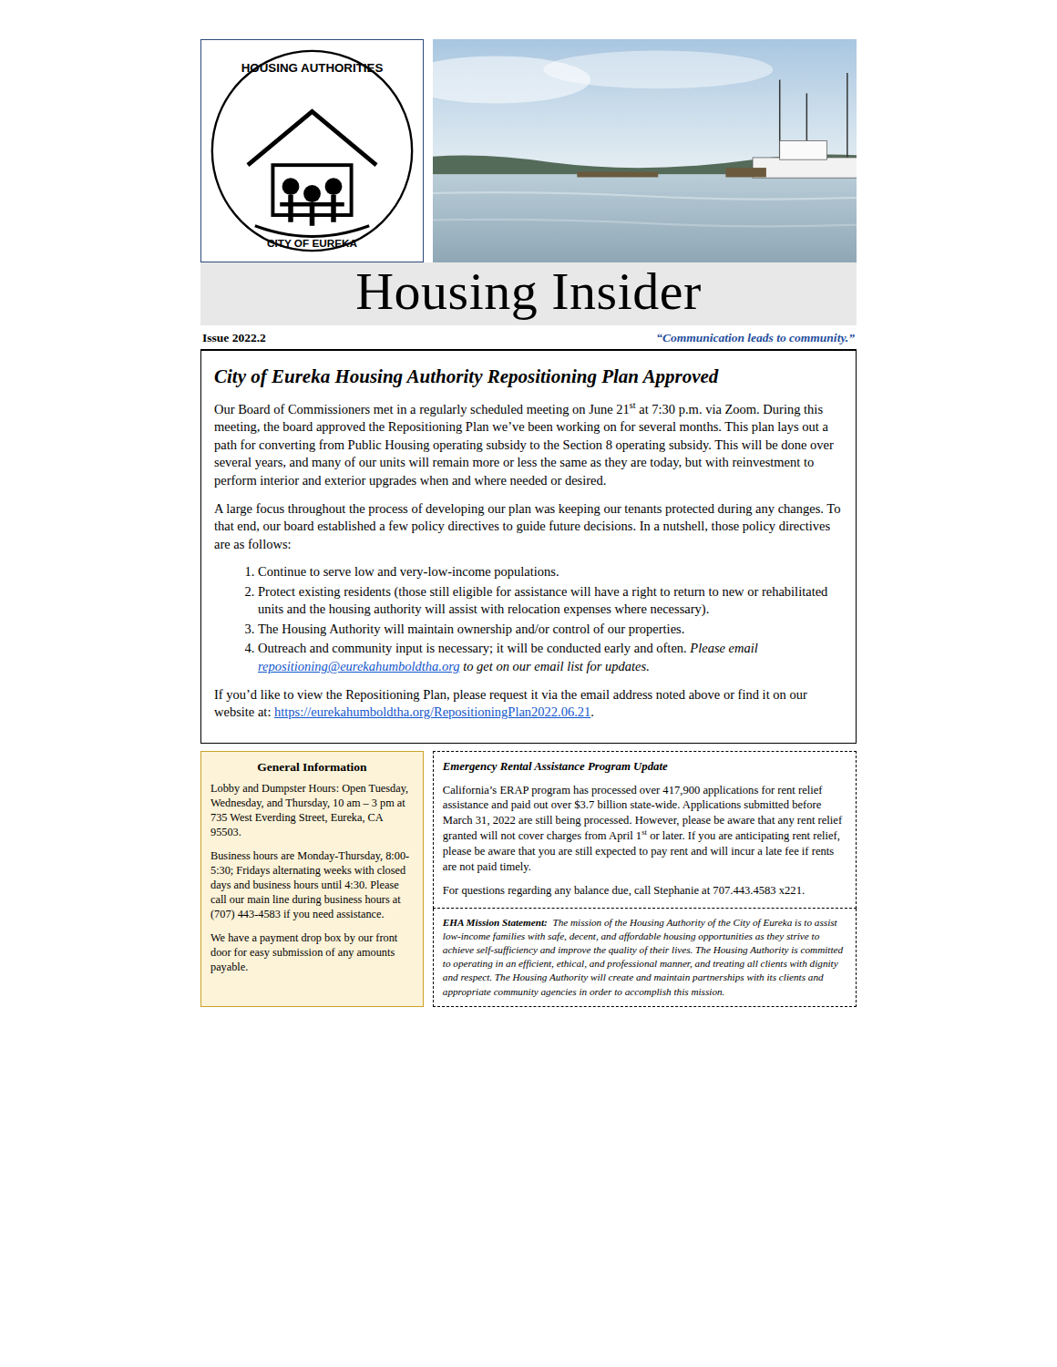Housing Insider
Issue 2022.2 “Communication leads to community.”
City of Eureka Housing Authority Repositioning Plan Approved
Our Board of Commissioners met in a regularly scheduled meeting on June 21st at 7:30 p.m. via Zoom. During this meeting, the board approved the Repositioning Plan we’ve been working on for several months. This plan lays out a path for converting from Public Housing operating subsidy to the Section 8 operating subsidy. This will be done over several years, and many of our units will remain more or less the same as they are today, but with reinvestment to perform interior and exterior upgrades when and where needed or desired.
A large focus throughout the process of developing our plan was keeping our tenants protected during any changes. To that end, our board established a few policy directives to guide future decisions. In a nutshell, those policy directives are as follows:
Continue to serve low and very-low-income populations.
Protect existing residents (those still eligible for assistance will have a right to return to new or rehabilitated units and the housing authority will assist with relocation expenses where necessary).
The Housing Authority will maintain ownership and/or control of our properties.
Outreach and community input is necessary; it will be conducted early and often. Please email repositioning@eurekahumboldtha.org to get on our email list for updates.
If you’d like to view the Repositioning Plan, please request it via the email address noted above or find it on our website at: https://eurekahumboldtha.org/RepositioningPlan2022.06.21.
General Information
Lobby and Dumpster Hours: Open Tuesday, Wednesday, and Thursday, 10 am – 3 pm at 735 West Everding Street, Eureka, CA 95503.
Business hours are Monday-Thursday, 8:00-5:30; Fridays alternating weeks with closed days and business hours until 4:30. Please call our main line during business hours at (707) 443-4583 if you need assistance.
We have a payment drop box by our front door for easy submission of any amounts payable.
Emergency Rental Assistance Program Update
California’s ERAP program has processed over 417,900 applications for rent relief assistance and paid out over $3.7 billion state-wide. Applications submitted before March 31, 2022 are still being processed. However, please be aware that any rent relief granted will not cover charges from April 1st or later. If you are anticipating rent relief, please be aware that you are still expected to pay rent and will incur a late fee if rents are not paid timely.
For questions regarding any balance due, call Stephanie at 707.443.4583 x221.
EHA Mission Statement: The mission of the Housing Authority of the City of Eureka is to assist low-income families with safe, decent, and affordable housing opportunities as they strive to achieve self-sufficiency and improve the quality of their lives. The Housing Authority is committed to operating in an efficient, ethical, and professional manner, and treating all clients with dignity and respect. The Housing Authority will create and maintain partnerships with its clients and appropriate community agencies in order to accomplish this mission.